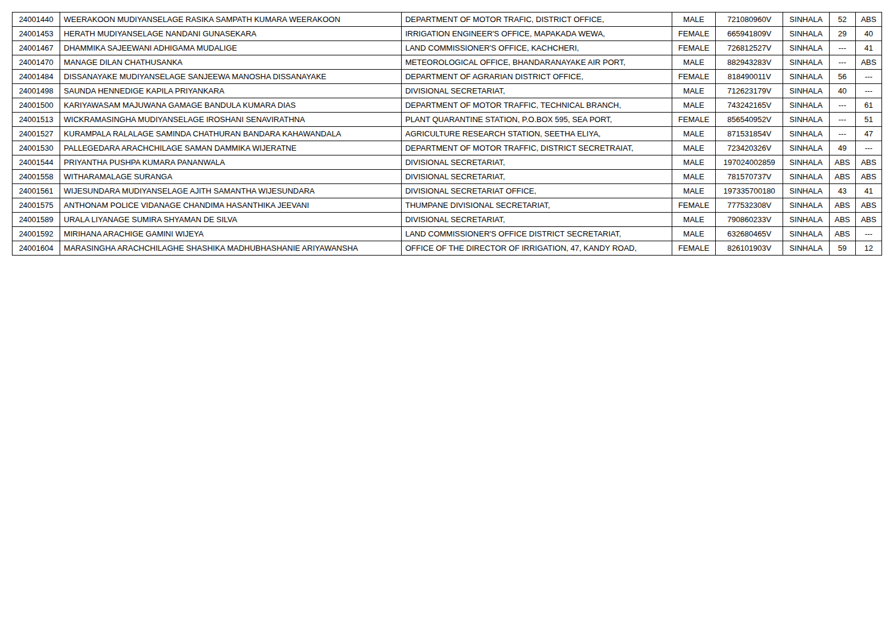| 24001440 | WEERAKOON MUDIYANSELAGE RASIKA SAMPATH KUMARA WEERAKOON | DEPARTMENT OF MOTOR TRAFIC, DISTRICT OFFICE, | MALE | 721080960V | SINHALA | 52 | ABS |
| 24001453 | HERATH MUDIYANSELAGE NANDANI GUNASEKARA | IRRIGATION ENGINEER'S OFFICE, MAPAKADA WEWA, | FEMALE | 665941809V | SINHALA | 29 | 40 |
| 24001467 | DHAMMIKA SAJEEWANI ADHIGAMA MUDALIGE | LAND COMMISSIONER'S OFFICE, KACHCHERI, | FEMALE | 726812527V | SINHALA | --- | 41 |
| 24001470 | MANAGE DILAN CHATHUSANKA | METEOROLOGICAL OFFICE, BHANDARANAYAKE AIR PORT, | MALE | 882943283V | SINHALA | --- | ABS |
| 24001484 | DISSANAYAKE MUDIYANSELAGE SANJEEWA MANOSHA DISSANAYAKE | DEPARTMENT OF AGRARIAN DISTRICT OFFICE, | FEMALE | 818490011V | SINHALA | 56 | --- |
| 24001498 | SAUNDA HENNEDIGE KAPILA PRIYANKARA | DIVISIONAL SECRETARIAT, | MALE | 712623179V | SINHALA | 40 | --- |
| 24001500 | KARIYAWASAM MAJUWANA GAMAGE BANDULA KUMARA DIAS | DEPARTMENT OF MOTOR TRAFFIC, TECHNICAL BRANCH, | MALE | 743242165V | SINHALA | --- | 61 |
| 24001513 | WICKRAMASINGHA MUDIYANSELAGE IROSHANI SENAVIRATHNA | PLANT QUARANTINE STATION, P.O.BOX 595, SEA PORT, | FEMALE | 856540952V | SINHALA | --- | 51 |
| 24001527 | KURAMPALA RALALAGE SAMINDA CHATHURAN BANDARA KAHAWANDALA | AGRICULTURE RESEARCH STATION, SEETHA ELIYA, | MALE | 871531854V | SINHALA | --- | 47 |
| 24001530 | PALLEGEDARA ARACHCHILAGE SAMAN DAMMIKA WIJERATNE | DEPARTMENT OF MOTOR TRAFFIC, DISTRICT SECRETRAIAT, | MALE | 723420326V | SINHALA | 49 | --- |
| 24001544 | PRIYANTHA PUSHPA KUMARA PANANWALA | DIVISIONAL SECRETARIAT, | MALE | 197024002859 | SINHALA | ABS | ABS |
| 24001558 | WITHARAMALAGE SURANGA | DIVISIONAL SECRETARIAT, | MALE | 781570737V | SINHALA | ABS | ABS |
| 24001561 | WIJESUNDARA MUDIYANSELAGE AJITH SAMANTHA WIJESUNDARA | DIVISIONAL SECRETARIAT OFFICE, | MALE | 197335700180 | SINHALA | 43 | 41 |
| 24001575 | ANTHONAM POLICE VIDANAGE CHANDIMA HASANTHIKA JEEVANI | THUMPANE DIVISIONAL SECRETARIAT, | FEMALE | 777532308V | SINHALA | ABS | ABS |
| 24001589 | URALA LIYANAGE SUMIRA SHYAMAN DE SILVA | DIVISIONAL SECRETARIAT, | MALE | 790860233V | SINHALA | ABS | ABS |
| 24001592 | MIRIHANA ARACHIGE GAMINI WIJEYA | LAND COMMISSIONER'S OFFICE DISTRICT SECRETARIAT, | MALE | 632680465V | SINHALA | ABS | --- |
| 24001604 | MARASINGHA ARACHCHILAGHE SHASHIKA MADHUBHASHANIE ARIYAWANSHA | OFFICE OF THE DIRECTOR OF IRRIGATION, 47, KANDY ROAD, | FEMALE | 826101903V | SINHALA | 59 | 12 |